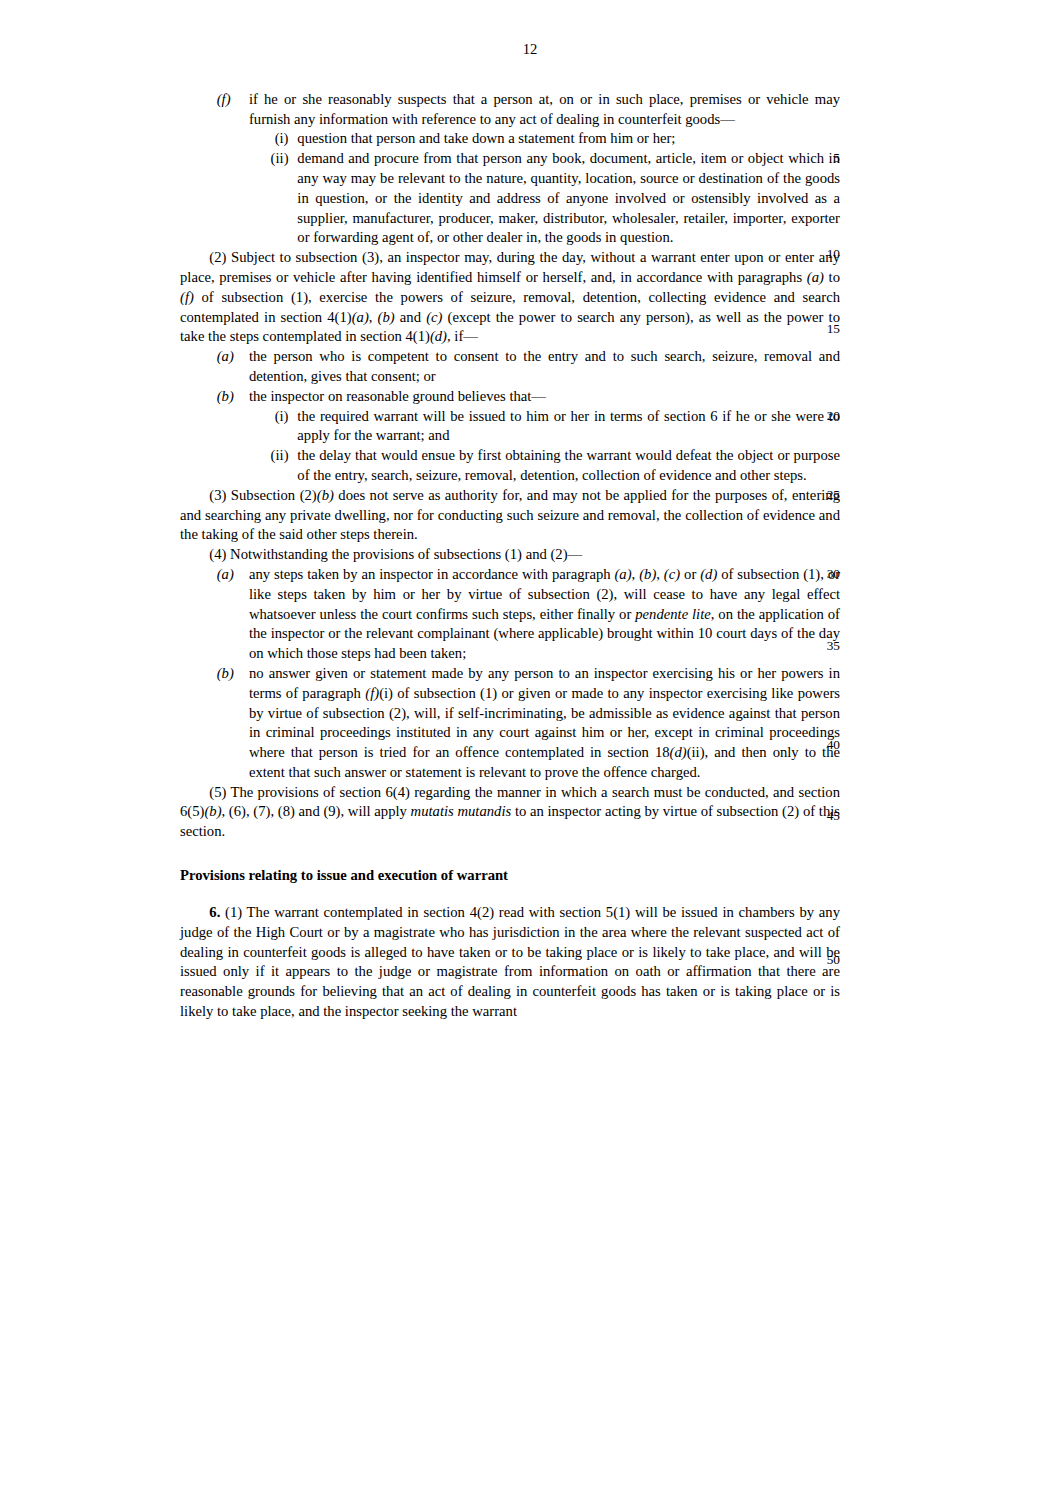12
(f)
if he or she reasonably suspects that a person at, on or in such place, premises or vehicle may furnish any information with reference to any act of dealing in counterfeit goods—
(i)
question that person and take down a statement from him or her;
(ii)
demand and procure from that person any book, document, article, item or object which in any way may be relevant to the nature, quantity, location, source or destination of the goods in question, or the identity and address of anyone involved or ostensibly involved as a supplier, manufacturer, producer, maker, distributor, wholesaler, retailer, importer, exporter or forwarding agent of, or other dealer in, the goods in question.
5 10
(2) Subject to subsection (3), an inspector may, during the day, without a warrant enter upon or enter any place, premises or vehicle after having identified himself or herself, and, in accordance with paragraphs (a) to (f) of subsection (1), exercise the powers of seizure, removal, detention, collecting evidence and search contemplated in section 4(1)(a), (b) and (c) (except the power to search any person), as well as the power to take the steps contemplated in section 4(1)(d), if—
15
(a)
the person who is competent to consent to the entry and to such search, seizure, removal and detention, gives that consent; or
(b)
the inspector on reasonable ground believes that—
(i)
the required warrant will be issued to him or her in terms of section 6 if he or she were to apply for the warrant; and
20
(ii)
the delay that would ensue by first obtaining the warrant would defeat the object or purpose of the entry, search, seizure, removal, detention, collection of evidence and other steps.
(3) Subsection (2)(b) does not serve as authority for, and may not be applied for the purposes of, entering and searching any private dwelling, nor for conducting such seizure and removal, the collection of evidence and the taking of the said other steps therein.
25
(4) Notwithstanding the provisions of subsections (1) and (2)—
(a)
any steps taken by an inspector in accordance with paragraph (a), (b), (c) or (d) of subsection (1), or like steps taken by him or her by virtue of subsection (2), will cease to have any legal effect whatsoever unless the court confirms such steps, either finally or pendente lite, on the application of the inspector or the relevant complainant (where applicable) brought within 10 court days of the day on which those steps had been taken;
30 35
(b)
no answer given or statement made by any person to an inspector exercising his or her powers in terms of paragraph (f)(i) of subsection (1) or given or made to any inspector exercising like powers by virtue of subsection (2), will, if self-incriminating, be admissible as evidence against that person in criminal proceedings instituted in any court against him or her, except in criminal proceedings where that person is tried for an offence contemplated in section 18(d)(ii), and then only to the extent that such answer or statement is relevant to prove the offence charged.
40
(5) The provisions of section 6(4) regarding the manner in which a search must be conducted, and section 6(5)(b), (6), (7), (8) and (9), will apply mutatis mutandis to an inspector acting by virtue of subsection (2) of this section.
45
Provisions relating to issue and execution of warrant
6. (1) The warrant contemplated in section 4(2) read with section 5(1) will be issued in chambers by any judge of the High Court or by a magistrate who has jurisdiction in the area where the relevant suspected act of dealing in counterfeit goods is alleged to have taken or to be taking place or is likely to take place, and will be issued only if it appears to the judge or magistrate from information on oath or affirmation that there are reasonable grounds for believing that an act of dealing in counterfeit goods has taken or is taking place or is likely to take place, and the inspector seeking the warrant
50